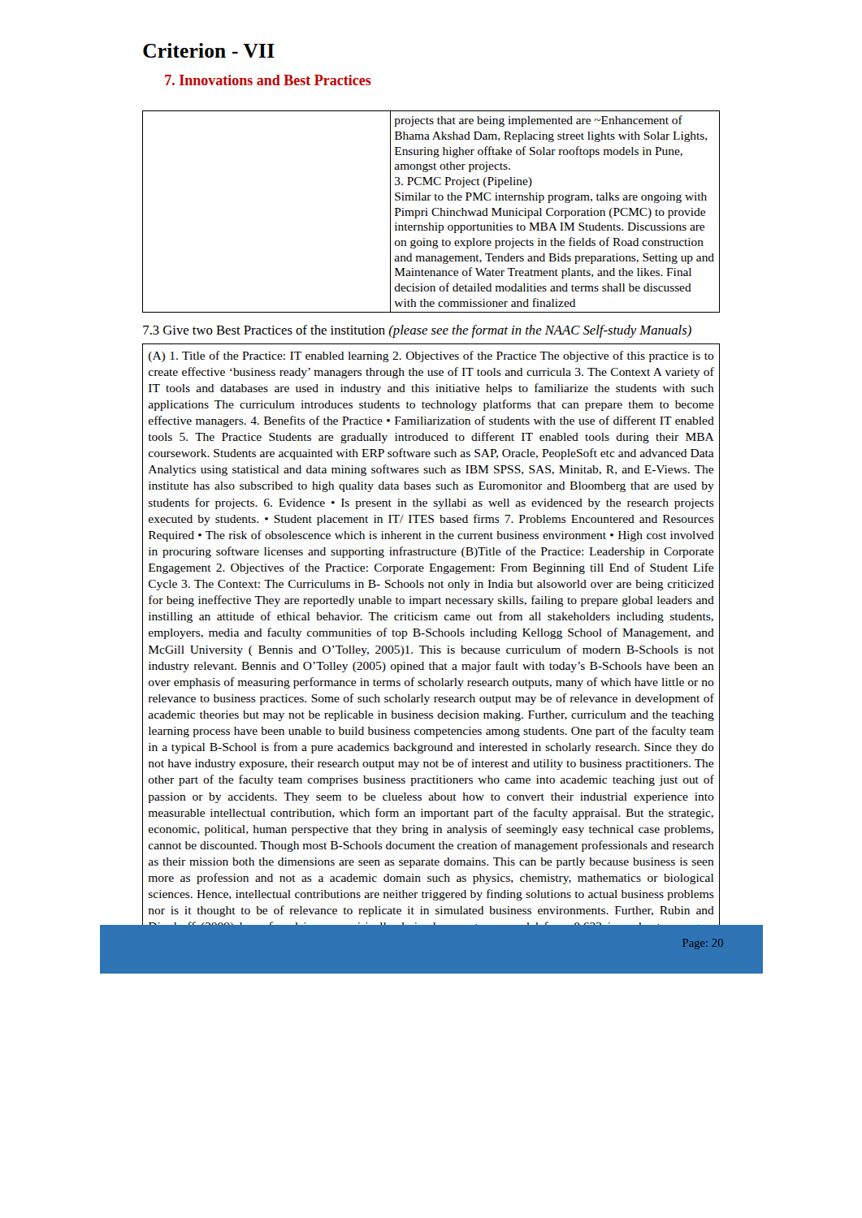Criterion - VII
7. Innovations and Best Practices
| | projects that are being implemented are ~Enhancement of Bhama Akshad Dam, Replacing street lights with Solar Lights, Ensuring higher offtake of Solar rooftops models in Pune, amongst other projects. 3. PCMC Project (Pipeline) Similar to the PMC internship program, talks are ongoing with Pimpri Chinchwad Municipal Corporation (PCMC) to provide internship opportunities to MBA IM Students. Discussions are on going to explore projects in the fields of Road construction and management, Tenders and Bids preparations, Setting up and Maintenance of Water Treatment plants, and the likes. Final decision of detailed modalities and terms shall be discussed with the commissioner and finalized |
7.3 Give two Best Practices of the institution (please see the format in the NAAC Self-study Manuals)
(A) 1. Title of the Practice: IT enabled learning 2. Objectives of the Practice The objective of this practice is to create effective ‘business ready’ managers through the use of IT tools and curricula 3. The Context A variety of IT tools and databases are used in industry and this initiative helps to familiarize the students with such applications The curriculum introduces students to technology platforms that can prepare them to become effective managers. 4. Benefits of the Practice • Familiarization of students with the use of different IT enabled tools 5. The Practice Students are gradually introduced to different IT enabled tools during their MBA coursework. Students are acquainted with ERP software such as SAP, Oracle, PeopleSoft etc and advanced Data Analytics using statistical and data mining softwares such as IBM SPSS, SAS, Minitab, R, and E-Views. The institute has also subscribed to high quality data bases such as Euromonitor and Bloomberg that are used by students for projects. 6. Evidence • Is present in the syllabi as well as evidenced by the research projects executed by students. • Student placement in IT/ ITES based firms 7. Problems Encountered and Resources Required • The risk of obsolescence which is inherent in the current business environment • High cost involved in procuring software licenses and supporting infrastructure (B)Title of the Practice: Leadership in Corporate Engagement 2. Objectives of the Practice: Corporate Engagement: From Beginning till End of Student Life Cycle 3. The Context: The Curriculums in B- Schools not only in India but alsoworld over are being criticized for being ineffective They are reportedly unable to impart necessary skills, failing to prepare global leaders and instilling an attitude of ethical behavior. The criticism came out from all stakeholders including students, employers, media and faculty communities of top B-Schools including Kellogg School of Management, and McGill University ( Bennis and O’Tolley, 2005)1. This is because curriculum of modern B-Schools is not industry relevant. Bennis and O’Tolley (2005) opined that a major fault with today’s B-Schools have been an over emphasis of measuring performance in terms of scholarly research outputs, many of which have little or no relevance to business practices. Some of such scholarly research output may be of relevance in development of academic theories but may not be replicable in business decision making. Further, curriculum and the teaching learning process have been unable to build business competencies among students. One part of the faculty team in a typical B-School is from a pure academics background and interested in scholarly research. Since they do not have industry exposure, their research output may not be of interest and utility to business practitioners. The other part of the faculty team comprises business practitioners who came into academic teaching just out of passion or by accidents. They seem to be clueless about how to convert their industrial experience into measurable intellectual contribution, which form an important part of the faculty appraisal. But the strategic, economic, political, human perspective that they bring in analysis of seemingly easy technical case problems, cannot be discounted. Though most B-Schools document the creation of management professionals and research as their mission both the dimensions are seen as separate domains. This can be partly because business is seen more as profession and not as a academic domain such as physics, chemistry, mathematics or biological sciences. Hence, intellectual contributions are neither triggered by finding solutions to actual business problems nor is it thought to be of relevance to replicate it in simulated business environments. Further, Rubin and Dierdorff (2009) have found in an empirically derived competency model from 8,633 incumbent managers across 52 managerial occupations, that behavioral competencies indicated by managers to be most critical are the competencies least represented in required MBA curricula. So SCMHRD
Page: 20